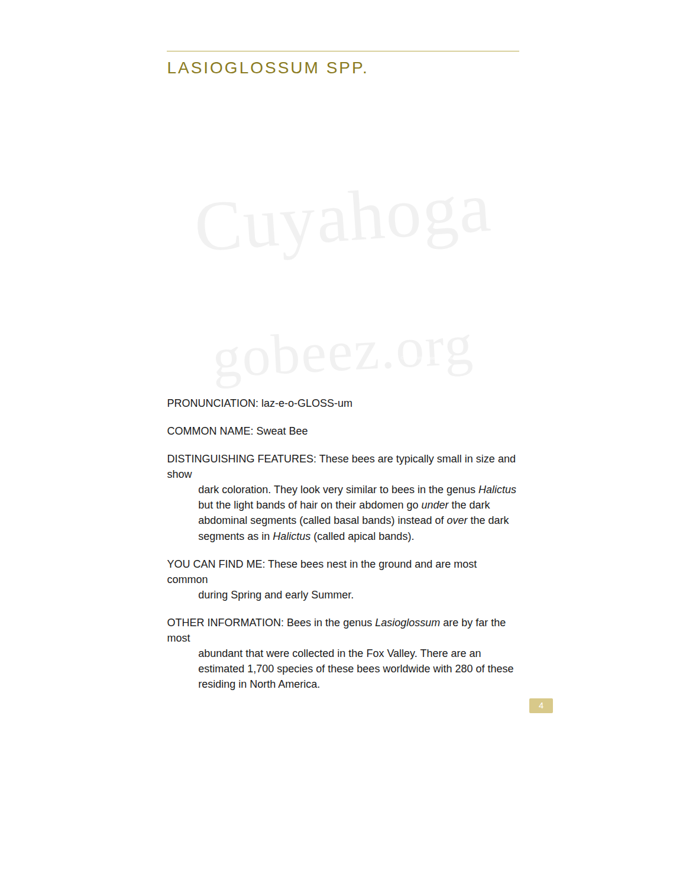Cuyahoga
gobeez.org
Lasioglossum spp.
© Alex Wild / alexanderwild.com
Pronunciation: laz-e-o-GLOSS-um
Common Name: Sweat Bee
Distinguishing Features: These bees are typically small in size and show dark coloration. They look very similar to bees in the genus Halictus but the light bands of hair on their abdomen go under the dark abdominal segments (called basal bands) instead of over the dark segments as in Halictus (called apical bands).
You Can Find Me: These bees nest in the ground and are most common during Spring and early Summer.
Other Information: Bees in the genus Lasioglossum are by far the most abundant that were collected in the Fox Valley. There are an estimated 1,700 species of these bees worldwide with 280 of these residing in North America.
4